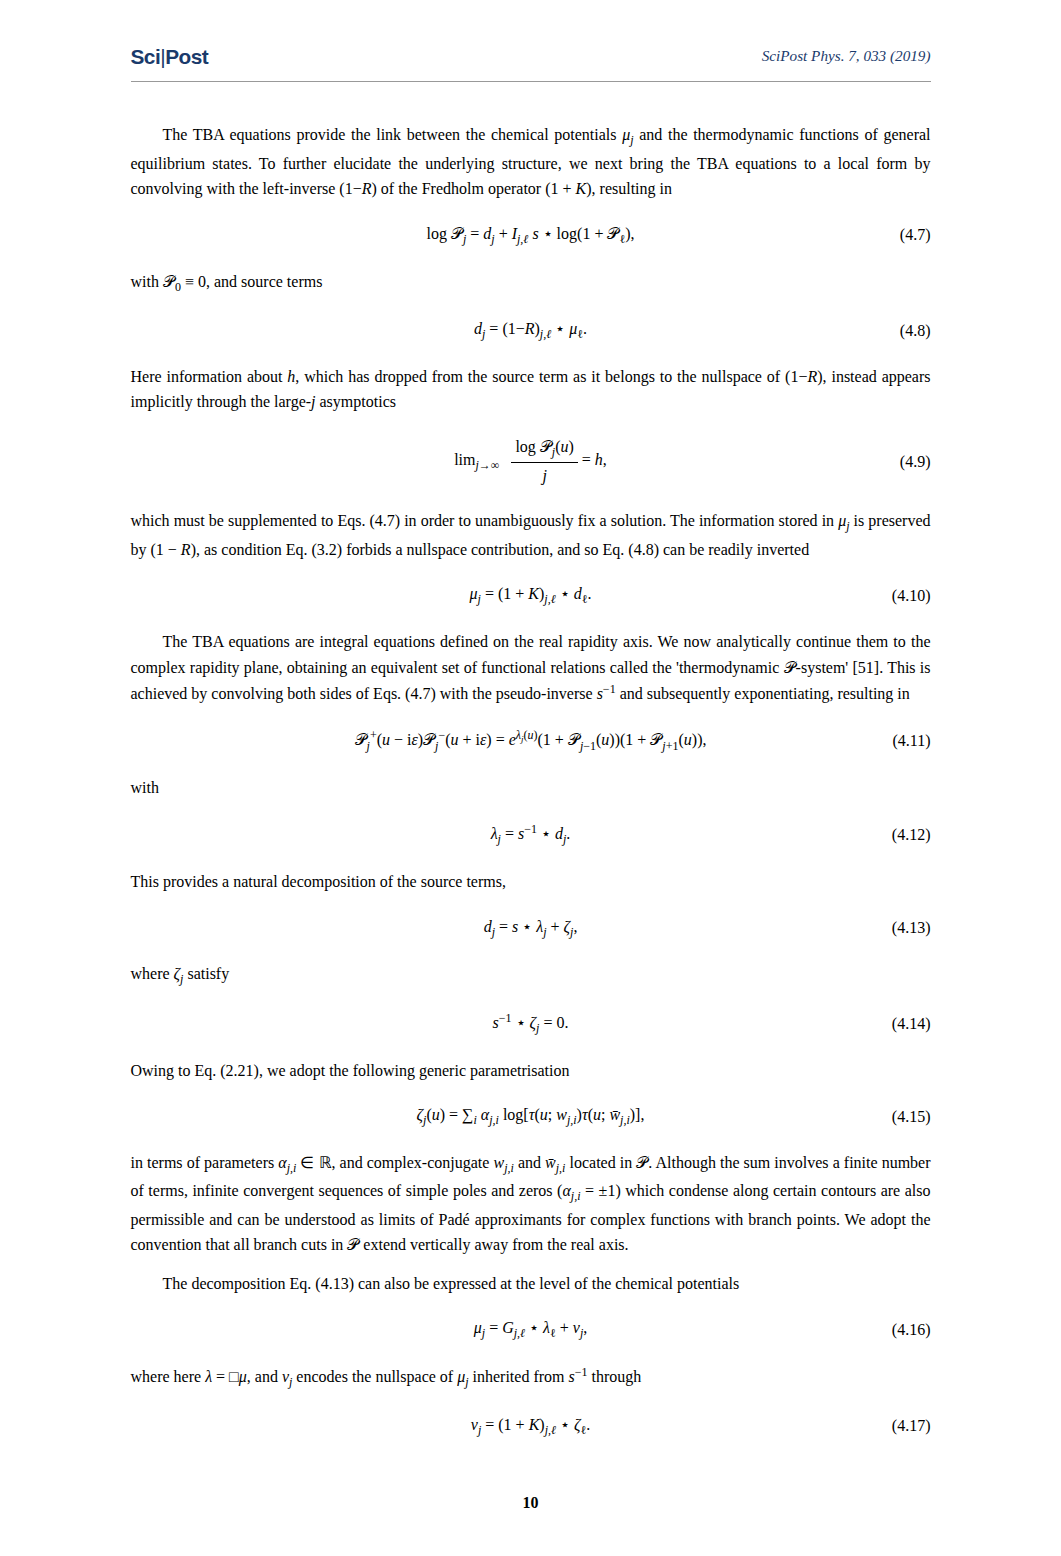Sci|Post
SciPost Phys. 7, 033 (2019)
The TBA equations provide the link between the chemical potentials μj and the thermodynamic functions of general equilibrium states. To further elucidate the underlying structure, we next bring the TBA equations to a local form by convolving with the left-inverse (1−R) of the Fredholm operator (1 + K), resulting in
log 𝒫j = dj + Ij,ℓ s ⋆ log(1 + 𝒫ℓ),
(4.7)
with 𝒫0 ≡ 0, and source terms
dj = (1−R)j,ℓ ⋆ μℓ.
(4.8)
Here information about h, which has dropped from the source term as it belongs to the nullspace of (1−R), instead appears implicitly through the large-j asymptotics
limj→∞ log 𝒫j(u) j = h,
(4.9)
which must be supplemented to Eqs. (4.7) in order to unambiguously fix a solution. The information stored in μj is preserved by (1 − R), as condition Eq. (3.2) forbids a nullspace contribution, and so Eq. (4.8) can be readily inverted
μj = (1 + K)j,ℓ ⋆ dℓ.
(4.10)
The TBA equations are integral equations defined on the real rapidity axis. We now analytically continue them to the complex rapidity plane, obtaining an equivalent set of functional relations called the 'thermodynamic 𝒫-system' [51]. This is achieved by convolving both sides of Eqs. (4.7) with the pseudo-inverse s−1 and subsequently exponentiating, resulting in
𝒫j+(u − iε)𝒫j−(u + iε) = eλj(u)(1 + 𝒫j−1(u))(1 + 𝒫j+1(u)),
(4.11)
with
λj = s−1 ⋆ dj.
(4.12)
This provides a natural decomposition of the source terms,
dj = s ⋆ λj + ζj,
(4.13)
where ζj satisfy
s−1 ⋆ ζj = 0.
(4.14)
Owing to Eq. (2.21), we adopt the following generic parametrisation
ζj(u) = ∑i αj,i log[τ(u; wj,i)τ(u; w̄j,i)],
(4.15)
in terms of parameters αj,i ∈ ℝ, and complex-conjugate wj,i and w̄j,i located in 𝒫. Although the sum involves a finite number of terms, infinite convergent sequences of simple poles and zeros (αj,i = ±1) which condense along certain contours are also permissible and can be understood as limits of Padé approximants for complex functions with branch points. We adopt the convention that all branch cuts in 𝒫 extend vertically away from the real axis.
The decomposition Eq. (4.13) can also be expressed at the level of the chemical potentials
μj = Gj,ℓ ⋆ λℓ + νj,
(4.16)
where here λ = □μ, and νj encodes the nullspace of μj inherited from s−1 through
νj = (1 + K)j,ℓ ⋆ ζℓ.
(4.17)
10